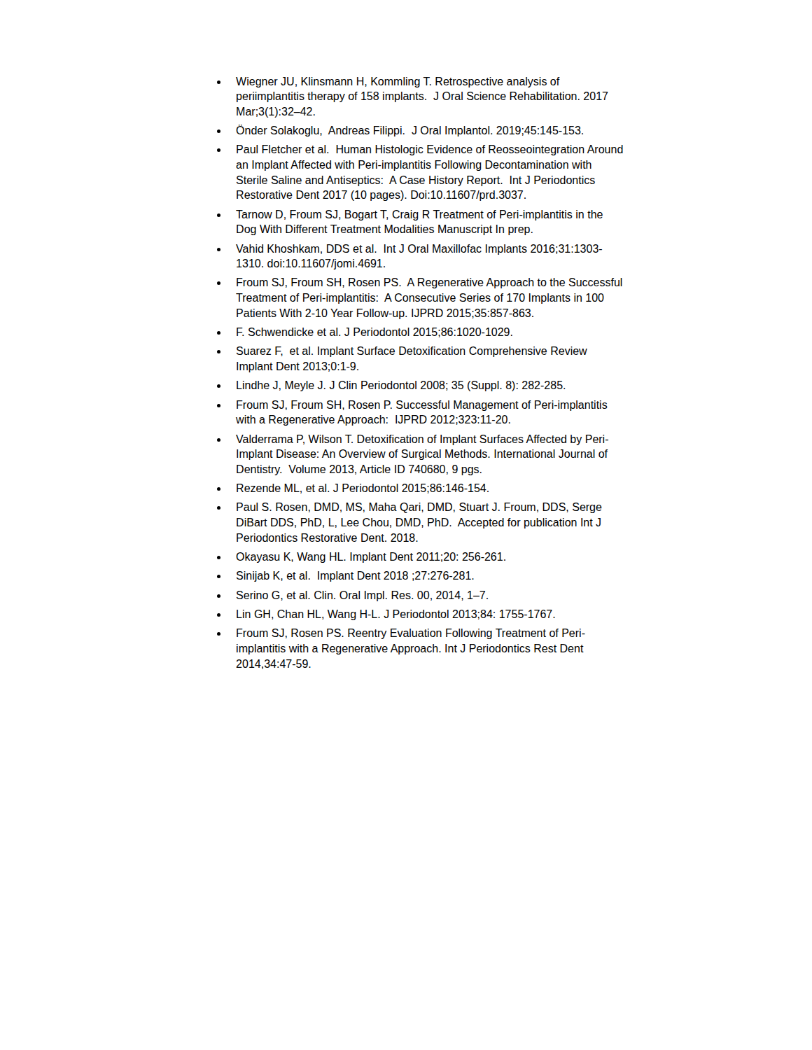Wiegner JU, Klinsmann H, Kommling T. Retrospective analysis of periimplantitis therapy of 158 implants. J Oral Science Rehabilitation. 2017 Mar;3(1):32–42.
Önder Solakoglu, Andreas Filippi. J Oral Implantol. 2019;45:145-153.
Paul Fletcher et al. Human Histologic Evidence of Reosseointegration Around an Implant Affected with Peri-implantitis Following Decontamination with Sterile Saline and Antiseptics: A Case History Report. Int J Periodontics Restorative Dent 2017 (10 pages). Doi:10.11607/prd.3037.
Tarnow D, Froum SJ, Bogart T, Craig R Treatment of Peri-implantitis in the Dog With Different Treatment Modalities Manuscript In prep.
Vahid Khoshkam, DDS et al. Int J Oral Maxillofac Implants 2016;31:1303-1310. doi:10.11607/jomi.4691.
Froum SJ, Froum SH, Rosen PS. A Regenerative Approach to the Successful Treatment of Peri-implantitis: A Consecutive Series of 170 Implants in 100 Patients With 2-10 Year Follow-up. IJPRD 2015;35:857-863.
F. Schwendicke et al. J Periodontol 2015;86:1020-1029.
Suarez F, et al. Implant Surface Detoxification Comprehensive Review Implant Dent 2013;0:1-9.
Lindhe J, Meyle J. J Clin Periodontol 2008; 35 (Suppl. 8): 282-285.
Froum SJ, Froum SH, Rosen P. Successful Management of Peri-implantitis with a Regenerative Approach: IJPRD 2012;323:11-20.
Valderrama P, Wilson T. Detoxification of Implant Surfaces Affected by Peri-Implant Disease: An Overview of Surgical Methods. International Journal of Dentistry. Volume 2013, Article ID 740680, 9 pgs.
Rezende ML, et al. J Periodontol 2015;86:146-154.
Paul S. Rosen, DMD, MS, Maha Qari, DMD, Stuart J. Froum, DDS, Serge DiBart DDS, PhD, L, Lee Chou, DMD, PhD. Accepted for publication Int J Periodontics Restorative Dent. 2018.
Okayasu K, Wang HL. Implant Dent 2011;20: 256-261.
Sinijab K, et al. Implant Dent 2018 ;27:276-281.
Serino G, et al. Clin. Oral Impl. Res. 00, 2014, 1–7.
Lin GH, Chan HL, Wang H-L. J Periodontol 2013;84: 1755-1767.
Froum SJ, Rosen PS. Reentry Evaluation Following Treatment of Peri-implantitis with a Regenerative Approach. Int J Periodontics Rest Dent 2014,34:47-59.